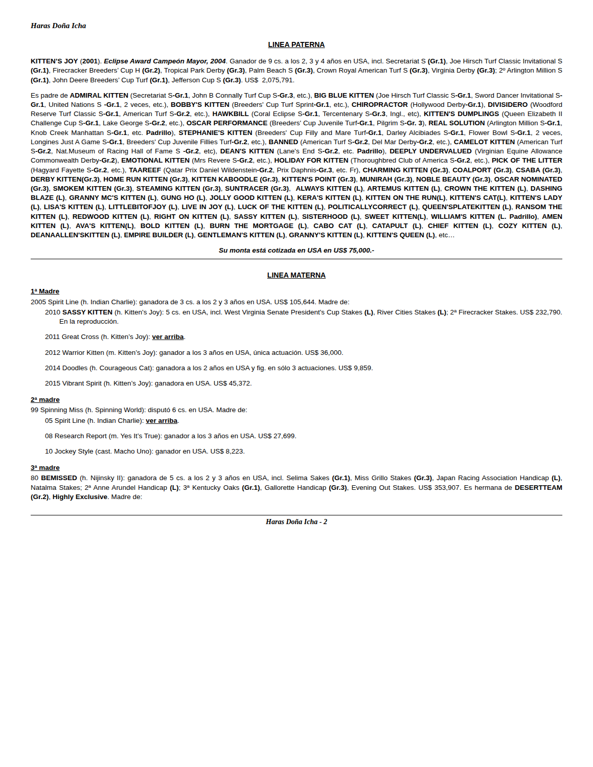Haras Doña Icha
LINEA PATERNA
KITTEN’S JOY (2001). Eclipse Award Campeón Mayor, 2004. Ganador de 9 cs. a los 2, 3 y 4 años en USA, incl. Secretariat S (Gr.1), Joe Hirsch Turf Classic Invitational S (Gr.1), Firecracker Breeders’ Cup H (Gr.2), Tropical Park Derby (Gr.3), Palm Beach S (Gr.3), Crown Royal American Turf S (Gr.3), Virginia Derby (Gr.3); 2º Arlington Million S (Gr.1), John Deere Breeders’ Cup Turf (Gr.1), Jefferson Cup S (Gr.3). US$ 2,075,791.
Es padre de ADMIRAL KITTEN (Secretariat S-Gr.1, John B Connally Turf Cup S-Gr.3, etc.), BIG BLUE KITTEN (Joe Hirsch Turf Classic S-Gr.1, Sword Dancer Invitational S-Gr.1, United Nations S -Gr.1, 2 veces, etc.), BOBBY'S KITTEN (Breeders' Cup Turf Sprint-Gr.1, etc.), CHIROPRACTOR (Hollywood Derby-Gr.1), DIVISIDERO (Woodford Reserve Turf Classic S-Gr.1, American Turf S-Gr.2, etc.), HAWKBILL (Coral Eclipse S-Gr.1, Tercentenary S-Gr.3, Ingl., etc), KITTEN'S DUMPLINGS (Queen Elizabeth II Challenge Cup S-Gr.1, Lake George S-Gr.2, etc.), OSCAR PERFORMANCE (Breeders' Cup Juvenile Turf-Gr.1, Pilgrim S-Gr. 3), REAL SOLUTION (Arlington Million S-Gr.1, Knob Creek Manhattan S-Gr.1, etc. Padrillo), STEPHANIE'S KITTEN (Breeders' Cup Filly and Mare Turf-Gr.1, Darley Alcibiades S-Gr.1, Flower Bowl S-Gr.1, 2 veces, Longines Just A Game S-Gr.1, Breeders' Cup Juvenile Fillies Turf-Gr.2, etc.), BANNED (American Turf S-Gr.2, Del Mar Derby-Gr.2, etc.), CAMELOT KITTEN (American Turf S-Gr.2, Nat.Museum of Racing Hall of Fame S -Gr.2, etc), DEAN'S KITTEN (Lane's End S-Gr.2, etc. Padrillo), DEEPLY UNDERVALUED (Virginian Equine Allowance Commonwealth Derby-Gr.2), EMOTIONAL KITTEN (Mrs Revere S-Gr.2, etc.), HOLIDAY FOR KITTEN (Thoroughbred Club of America S-Gr.2, etc.), PICK OF THE LITTER (Hagyard Fayette S-Gr.2, etc.), TAAREEF (Qatar Prix Daniel Wildenstein-Gr.2, Prix Daphnis-Gr.3, etc. Fr), CHARMING KITTEN (Gr.3), COALPORT (Gr.3), CSABA (Gr.3), DERBY KITTEN(Gr.3), HOME RUN KITTEN (Gr.3), KITTEN KABOODLE (Gr.3), KITTEN'S POINT (Gr.3), MUNIRAH (Gr.3), NOBLE BEAUTY (Gr.3), OSCAR NOMINATED (Gr.3), SMOKEM KITTEN (Gr.3), STEAMING KITTEN (Gr.3), SUNTRACER (Gr.3), ALWAYS KITTEN (L), ARTEMUS KITTEN (L), CROWN THE KITTEN (L), DASHING BLAZE (L), GRANNY MC'S KITTEN (L), GUNG HO (L), JOLLY GOOD KITTEN (L), KERA'S KITTEN (L), KITTEN ON THE RUN(L), KITTEN'S CAT(L), KITTEN'S LADY (L), LISA'S KITTEN (L), LITTLEBITOFJOY (L), LIVE IN JOY (L), LUCK OF THE KITTEN (L), POLITICALLYCORRECT (L), QUEEN'SPLATEKITTEN (L), RANSOM THE KITTEN (L), REDWOOD KITTEN (L), RIGHT ON KITTEN (L), SASSY KITTEN (L), SISTERHOOD (L), SWEET KITTEN(L), WILLIAM'S KITTEN (L. Padrillo), AMEN KITTEN (L), AVA'S KITTEN(L), BOLD KITTEN (L), BURN THE MORTGAGE (L), CABO CAT (L), CATAPULT (L), CHIEF KITTEN (L), COZY KITTEN (L), DEANAALLEN'SKITTEN (L), EMPIRE BUILDER (L), GENTLEMAN'S KITTEN (L), GRANNY'S KITTEN (L), KITTEN'S QUEEN (L), etc…
Su monta está cotizada en USA en US$ 75,000.-
LINEA MATERNA
1ª Madre
2005 Spirit Line (h. Indian Charlie): ganadora de 3 cs. a los 2 y 3 años en USA. US$ 105,644. Madre de:
2010 SASSY KITTEN (h. Kitten's Joy): 5 cs. en USA, incl. West Virginia Senate President's Cup Stakes (L), River Cities Stakes (L); 2ª Firecracker Stakes. US$ 232,790. En la reproducción.
2011 Great Cross (h. Kitten’s Joy): ver arriba.
2012 Warrior Kitten (m. Kitten’s Joy): ganador a los 3 años en USA, única actuación. US$ 36,000.
2014 Doodles (h. Courageous Cat): ganadora a los 2 años en USA y fig. en sólo 3 actuaciones. US$ 9,859.
2015 Vibrant Spirit (h. Kitten’s Joy): ganadora en USA. US$ 45,372.
2ª madre
99 Spinning Miss (h. Spinning World): disputó 6 cs. en USA. Madre de:
05 Spirit Line (h. Indian Charlie): ver arriba.
08 Research Report (m. Yes It’s True): ganador a los 3 años en USA. US$ 27,699.
10 Jockey Style (cast. Macho Uno): ganador en USA. US$ 8,223.
3ª madre
80 BEMISSED (h. Nijinsky II): ganadora de 5 cs. a los 2 y 3 años en USA, incl. Selima Sakes (Gr.1), Miss Grillo Stakes (Gr.3), Japan Racing Association Handicap (L), Natalma Stakes; 2ª Anne Arundel Handicap (L); 3ª Kentucky Oaks (Gr.1), Gallorette Handicap (Gr.3), Evening Out Stakes. US$ 353,907. Es hermana de DESERTTEAM (Gr.2), Highly Exclusive. Madre de:
Haras Doña Icha - 2